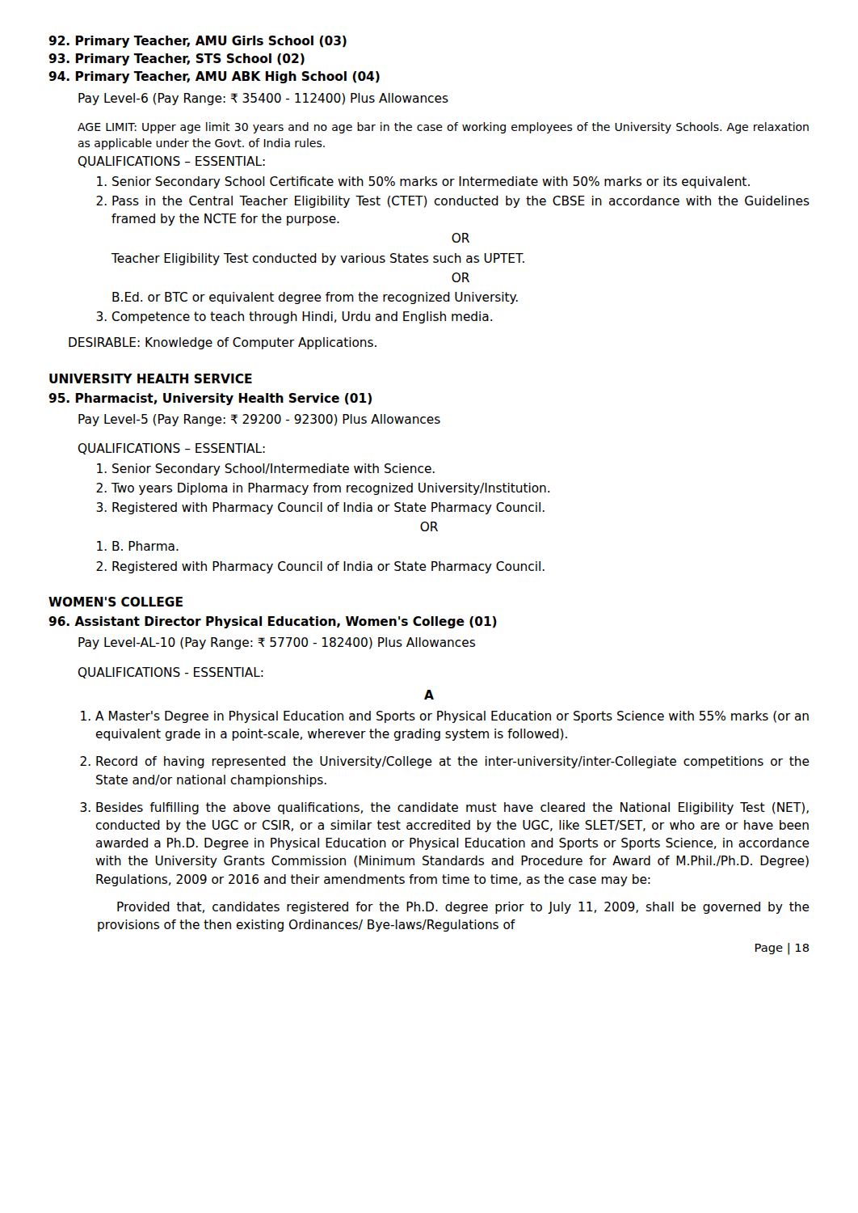92. Primary Teacher, AMU Girls School (03)
93. Primary Teacher, STS School (02)
94. Primary Teacher, AMU ABK High School (04)
Pay Level-6 (Pay Range: ₹ 35400 - 112400) Plus Allowances
AGE LIMIT: Upper age limit 30 years and no age bar in the case of working employees of the University Schools. Age relaxation as applicable under the Govt. of India rules.
QUALIFICATIONS – ESSENTIAL:
Senior Secondary School Certificate with 50% marks or Intermediate with 50% marks or its equivalent.
Pass in the Central Teacher Eligibility Test (CTET) conducted by the CBSE in accordance with the Guidelines framed by the NCTE for the purpose.
OR
Teacher Eligibility Test conducted by various States such as UPTET.
OR
B.Ed. or BTC or equivalent degree from the recognized University.
Competence to teach through Hindi, Urdu and English media.
DESIRABLE: Knowledge of Computer Applications.
UNIVERSITY HEALTH SERVICE
95. Pharmacist, University Health Service (01)
Pay Level-5 (Pay Range: ₹ 29200 - 92300) Plus Allowances
QUALIFICATIONS – ESSENTIAL:
Senior Secondary School/Intermediate with Science.
Two years Diploma in Pharmacy from recognized University/Institution.
Registered with Pharmacy Council of India or State Pharmacy Council.
OR
B. Pharma.
Registered with Pharmacy Council of India or State Pharmacy Council.
WOMEN'S COLLEGE
96. Assistant Director Physical Education, Women's College (01)
Pay Level-AL-10 (Pay Range: ₹ 57700 - 182400) Plus Allowances
QUALIFICATIONS - ESSENTIAL:
A
A Master's Degree in Physical Education and Sports or Physical Education or Sports Science with 55% marks (or an equivalent grade in a point-scale, wherever the grading system is followed).
Record of having represented the University/College at the inter-university/inter-Collegiate competitions or the State and/or national championships.
Besides fulfilling the above qualifications, the candidate must have cleared the National Eligibility Test (NET), conducted by the UGC or CSIR, or a similar test accredited by the UGC, like SLET/SET, or who are or have been awarded a Ph.D. Degree in Physical Education or Physical Education and Sports or Sports Science, in accordance with the University Grants Commission (Minimum Standards and Procedure for Award of M.Phil./Ph.D. Degree) Regulations, 2009 or 2016 and their amendments from time to time, as the case may be:
Provided that, candidates registered for the Ph.D. degree prior to July 11, 2009, shall be governed by the provisions of the then existing Ordinances/ Bye-laws/Regulations of
Page | 18